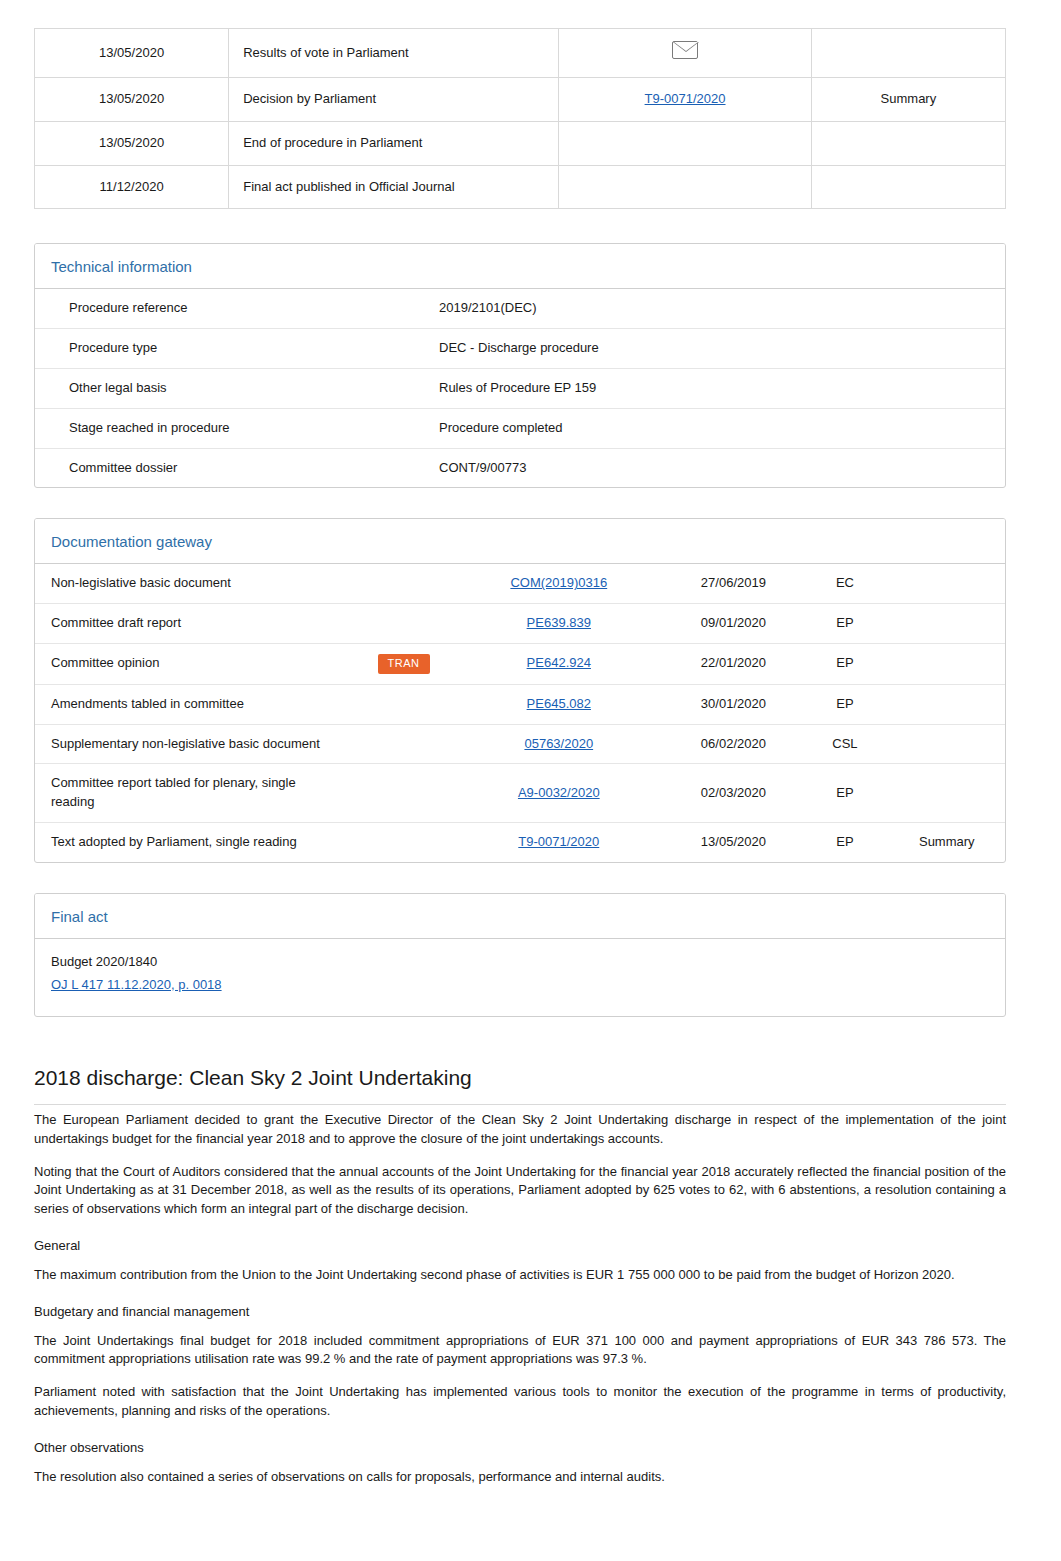| 13/05/2020 | Results of vote in Parliament | | |
| 13/05/2020 | Decision by Parliament | T9-0071/2020 | Summary |
| 13/05/2020 | End of procedure in Parliament | | |
| 11/12/2020 | Final act published in Official Journal | | |
Technical information
| Procedure reference | 2019/2101(DEC) |
| Procedure type | DEC - Discharge procedure |
| Other legal basis | Rules of Procedure EP 159 |
| Stage reached in procedure | Procedure completed |
| Committee dossier | CONT/9/00773 |
Documentation gateway
| Non-legislative basic document | | COM(2019)0316 | 27/06/2019 | EC | |
| Committee draft report | | PE639.839 | 09/01/2020 | EP | |
| Committee opinion | TRAN | PE642.924 | 22/01/2020 | EP | |
| Amendments tabled in committee | | PE645.082 | 30/01/2020 | EP | |
| Supplementary non-legislative basic document | | 05763/2020 | 06/02/2020 | CSL | |
| Committee report tabled for plenary, single reading | | A9-0032/2020 | 02/03/2020 | EP | |
| Text adopted by Parliament, single reading | | T9-0071/2020 | 13/05/2020 | EP | Summary |
Final act
Budget 2020/1840
OJ L 417 11.12.2020, p. 0018
2018 discharge: Clean Sky 2 Joint Undertaking
The European Parliament decided to grant the Executive Director of the Clean Sky 2 Joint Undertaking discharge in respect of the implementation of the joint undertakings budget for the financial year 2018 and to approve the closure of the joint undertakings accounts.
Noting that the Court of Auditors considered that the annual accounts of the Joint Undertaking for the financial year 2018 accurately reflected the financial position of the Joint Undertaking as at 31 December 2018, as well as the results of its operations, Parliament adopted by 625 votes to 62, with 6 abstentions, a resolution containing a series of observations which form an integral part of the discharge decision.
General
The maximum contribution from the Union to the Joint Undertaking second phase of activities is EUR 1 755 000 000 to be paid from the budget of Horizon 2020.
Budgetary and financial management
The Joint Undertakings final budget for 2018 included commitment appropriations of EUR 371 100 000 and payment appropriations of EUR 343 786 573. The commitment appropriations utilisation rate was 99.2 % and the rate of payment appropriations was 97.3 %.
Parliament noted with satisfaction that the Joint Undertaking has implemented various tools to monitor the execution of the programme in terms of productivity, achievements, planning and risks of the operations.
Other observations
The resolution also contained a series of observations on calls for proposals, performance and internal audits.